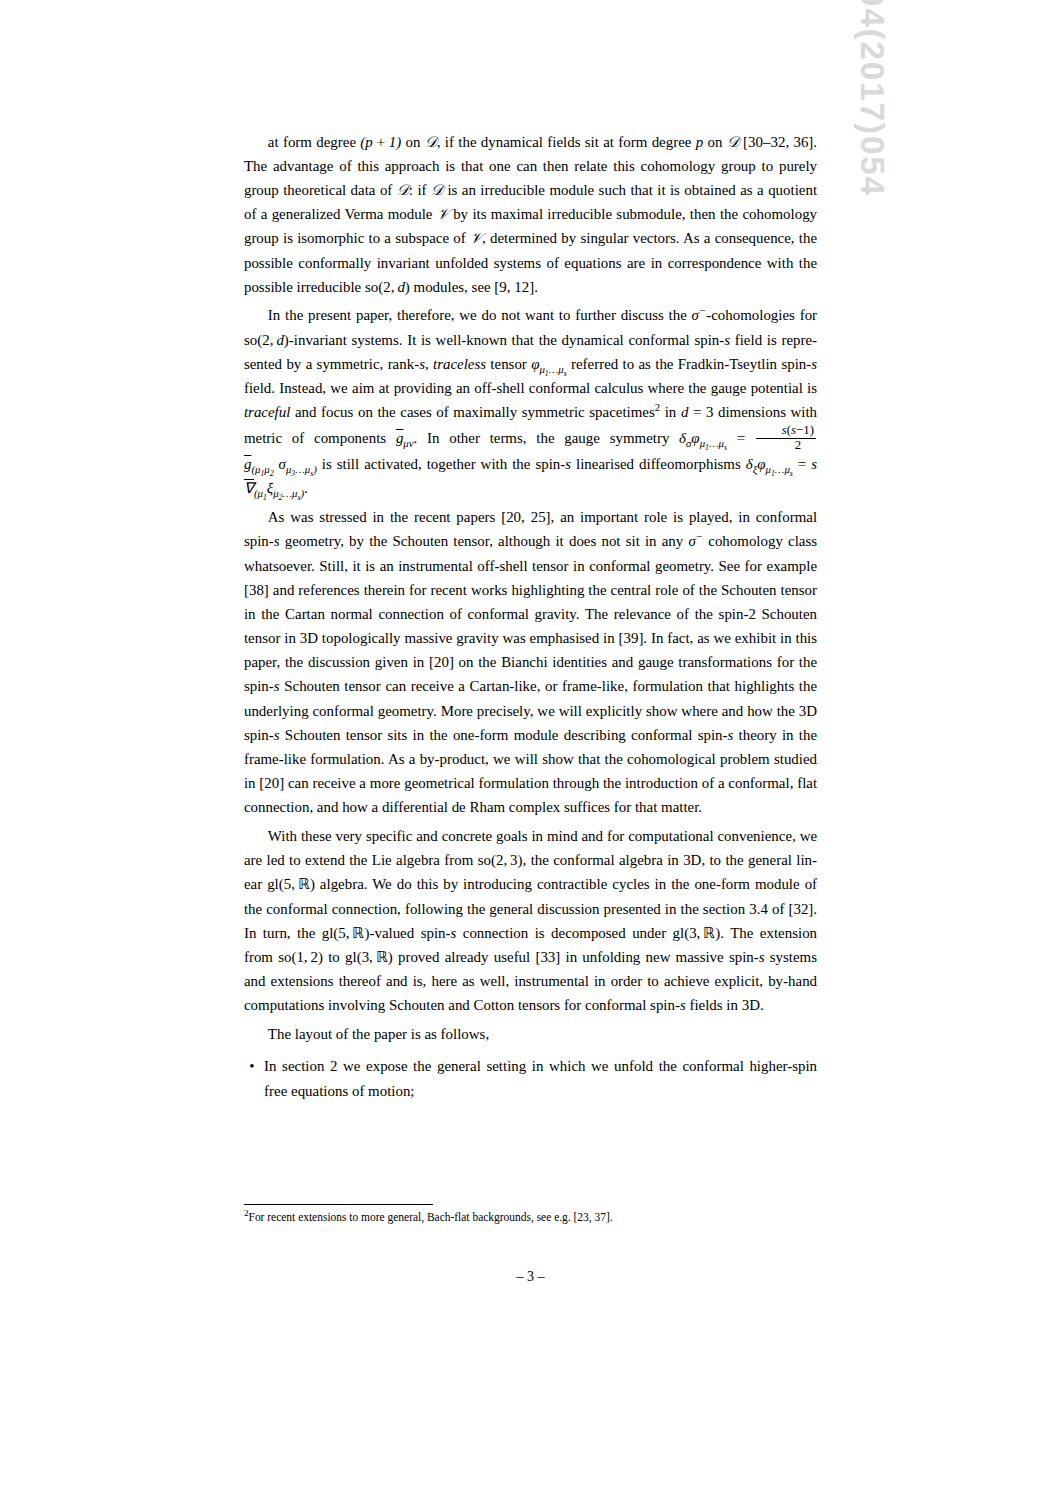JHEP04(2017)054
at form degree (p + 1) on 𝒟, if the dynamical fields sit at form degree p on 𝒟 [30–32, 36]. The advantage of this approach is that one can then relate this cohomology group to purely group theoretical data of 𝒟: if 𝒟 is an irreducible module such that it is obtained as a quotient of a generalized Verma module 𝒱 by its maximal irreducible submodule, then the cohomology group is isomorphic to a subspace of 𝒱, determined by singular vectors. As a consequence, the possible conformally invariant unfolded systems of equations are in correspondence with the possible irreducible so(2, d) modules, see [9, 12].
In the present paper, therefore, we do not want to further discuss the σ−-cohomologies for so(2, d)-invariant systems. It is well-known that the dynamical conformal spin-s field is represented by a symmetric, rank-s, traceless tensor φμ1…μs referred to as the Fradkin-Tseytlin spin-s field. Instead, we aim at providing an off-shell conformal calculus where the gauge potential is traceful and focus on the cases of maximally symmetric spacetimes2 in d = 3 dimensions with metric of components gμν. In other terms, the gauge symmetry δσφμ1…μs = s(s−1) 2 g(μ1μ2 σμ3…μs) is still activated, together with the spin-s linearised diffeomorphisms δξφμ1…μs = s ∇(μ1ξμ2…μs).
As was stressed in the recent papers [20, 25], an important role is played, in conformal spin-s geometry, by the Schouten tensor, although it does not sit in any σ− cohomology class whatsoever. Still, it is an instrumental off-shell tensor in conformal geometry. See for example [38] and references therein for recent works highlighting the central role of the Schouten tensor in the Cartan normal connection of conformal gravity. The relevance of the spin-2 Schouten tensor in 3D topologically massive gravity was emphasised in [39]. In fact, as we exhibit in this paper, the discussion given in [20] on the Bianchi identities and gauge transformations for the spin-s Schouten tensor can receive a Cartan-like, or frame-like, formulation that highlights the underlying conformal geometry. More precisely, we will explicitly show where and how the 3D spin-s Schouten tensor sits in the one-form module describing conformal spin-s theory in the frame-like formulation. As a by-product, we will show that the cohomological problem studied in [20] can receive a more geometrical formulation through the introduction of a conformal, flat connection, and how a differential de Rham complex suffices for that matter.
With these very specific and concrete goals in mind and for computational convenience, we are led to extend the Lie algebra from so(2, 3), the conformal algebra in 3D, to the general linear gl(5, ℝ) algebra. We do this by introducing contractible cycles in the one-form module of the conformal connection, following the general discussion presented in the section 3.4 of [32]. In turn, the gl(5, ℝ)-valued spin-s connection is decomposed under gl(3, ℝ). The extension from so(1, 2) to gl(3, ℝ) proved already useful [33] in unfolding new massive spin-s systems and extensions thereof and is, here as well, instrumental in order to achieve explicit, by-hand computations involving Schouten and Cotton tensors for conformal spin-s fields in 3D.
The layout of the paper is as follows,
In section 2 we expose the general setting in which we unfold the conformal higher-spin free equations of motion;
2For recent extensions to more general, Bach-flat backgrounds, see e.g. [23, 37].
– 3 –